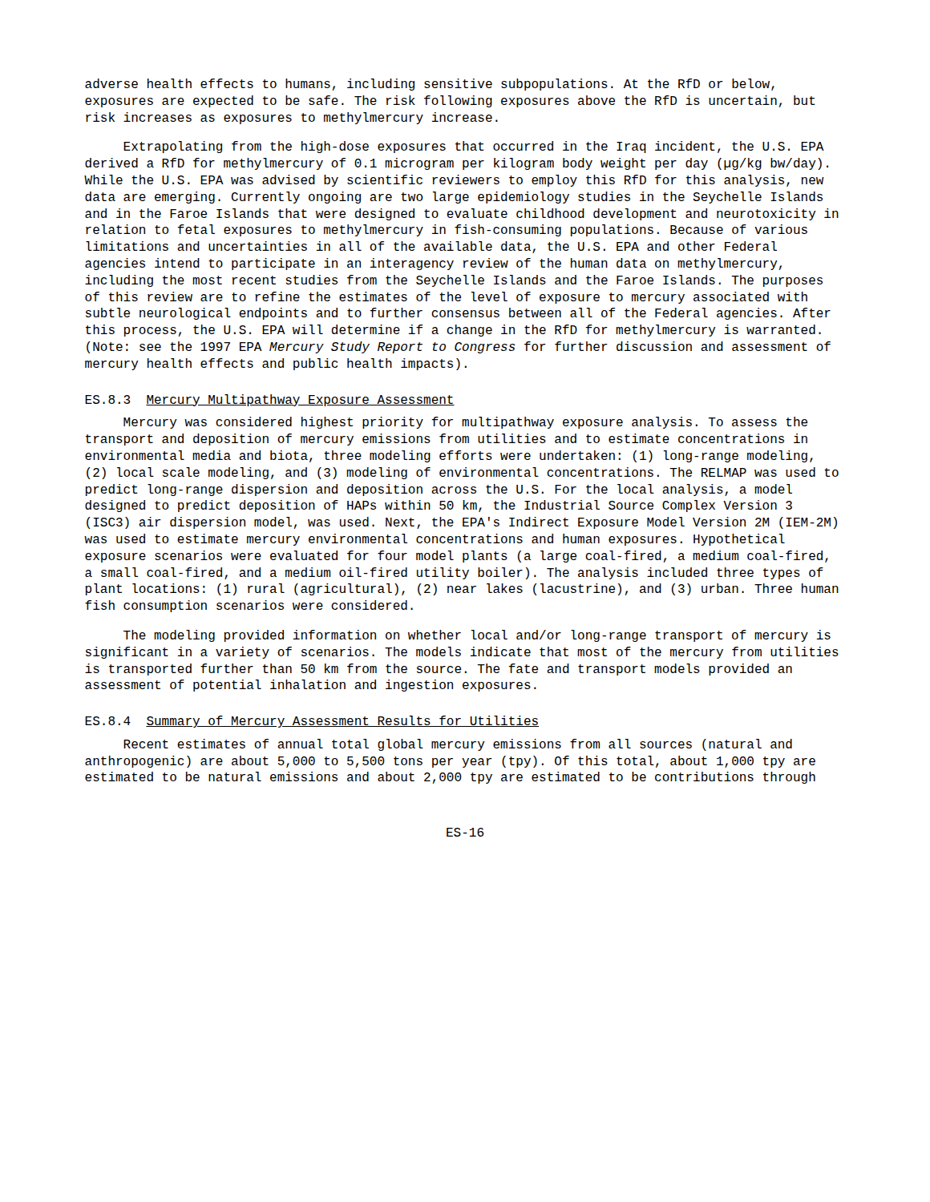adverse health effects to humans, including sensitive subpopulations. At the RfD or below, exposures are expected to be safe. The risk following exposures above the RfD is uncertain, but risk increases as exposures to methylmercury increase.
Extrapolating from the high-dose exposures that occurred in the Iraq incident, the U.S. EPA derived a RfD for methylmercury of 0.1 microgram per kilogram body weight per day (µg/kg bw/day). While the U.S. EPA was advised by scientific reviewers to employ this RfD for this analysis, new data are emerging. Currently ongoing are two large epidemiology studies in the Seychelle Islands and in the Faroe Islands that were designed to evaluate childhood development and neurotoxicity in relation to fetal exposures to methylmercury in fish-consuming populations. Because of various limitations and uncertainties in all of the available data, the U.S. EPA and other Federal agencies intend to participate in an interagency review of the human data on methylmercury, including the most recent studies from the Seychelle Islands and the Faroe Islands. The purposes of this review are to refine the estimates of the level of exposure to mercury associated with subtle neurological endpoints and to further consensus between all of the Federal agencies. After this process, the U.S. EPA will determine if a change in the RfD for methylmercury is warranted. (Note: see the 1997 EPA Mercury Study Report to Congress for further discussion and assessment of mercury health effects and public health impacts).
ES.8.3 Mercury Multipathway Exposure Assessment
Mercury was considered highest priority for multipathway exposure analysis. To assess the transport and deposition of mercury emissions from utilities and to estimate concentrations in environmental media and biota, three modeling efforts were undertaken: (1) long-range modeling, (2) local scale modeling, and (3) modeling of environmental concentrations. The RELMAP was used to predict long-range dispersion and deposition across the U.S. For the local analysis, a model designed to predict deposition of HAPs within 50 km, the Industrial Source Complex Version 3 (ISC3) air dispersion model, was used. Next, the EPA's Indirect Exposure Model Version 2M (IEM-2M) was used to estimate mercury environmental concentrations and human exposures. Hypothetical exposure scenarios were evaluated for four model plants (a large coal-fired, a medium coal-fired, a small coal-fired, and a medium oil-fired utility boiler). The analysis included three types of plant locations: (1) rural (agricultural), (2) near lakes (lacustrine), and (3) urban. Three human fish consumption scenarios were considered.
The modeling provided information on whether local and/or long-range transport of mercury is significant in a variety of scenarios. The models indicate that most of the mercury from utilities is transported further than 50 km from the source. The fate and transport models provided an assessment of potential inhalation and ingestion exposures.
ES.8.4 Summary of Mercury Assessment Results for Utilities
Recent estimates of annual total global mercury emissions from all sources (natural and anthropogenic) are about 5,000 to 5,500 tons per year (tpy). Of this total, about 1,000 tpy are estimated to be natural emissions and about 2,000 tpy are estimated to be contributions through
ES-16